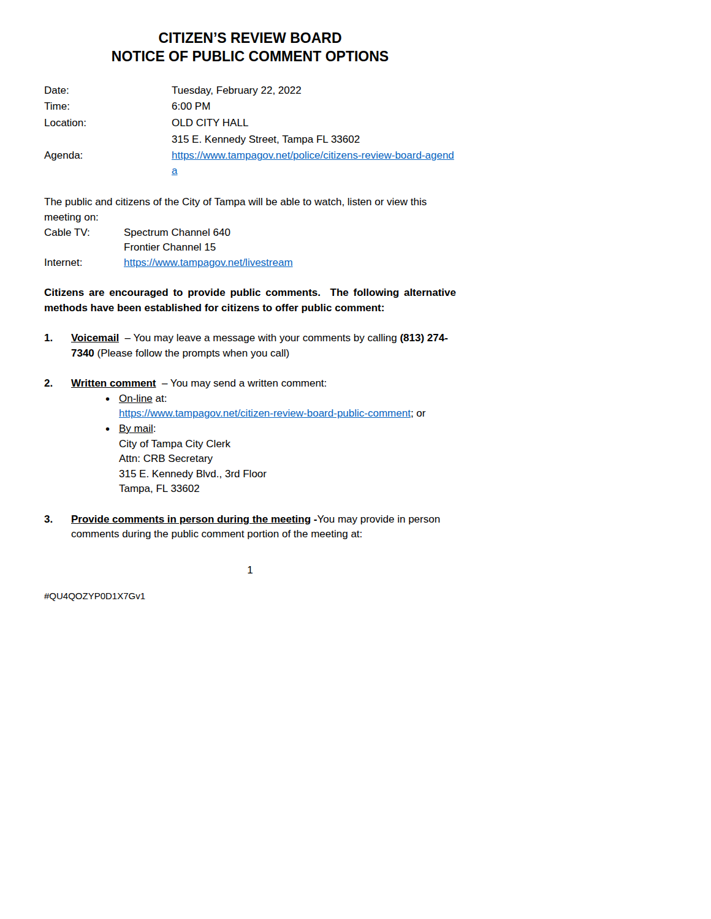CITIZEN’S REVIEW BOARDNOTICE OF PUBLIC COMMENT OPTIONS
| Date: | Tuesday, February 22, 2022 |
| Time: | 6:00 PM |
| Location: | OLD CITY HALL |
| | 315 E. Kennedy Street, Tampa FL 33602 |
| Agenda: | https://www.tampagov.net/police/citizens-review-board-agenda |
The public and citizens of the City of Tampa will be able to watch, listen or view this meeting on:
| Cable TV: | Spectrum Channel 640 |
| | Frontier Channel 15 |
| Internet: | https://www.tampagov.net/livestream |
Citizens are encouraged to provide public comments. The following alternative methods have been established for citizens to offer public comment:
Voicemail – You may leave a message with your comments by calling (813) 274-7340 (Please follow the prompts when you call)
Written comment – You may send a written comment:
On-line at:
https://www.tampagov.net/citizen-review-board-public-comment; or
By mail:
City of Tampa City Clerk
Attn: CRB Secretary
315 E. Kennedy Blvd., 3rd Floor
Tampa, FL 33602
Provide comments in person during the meeting -You may provide in person comments during the public comment portion of the meeting at:
1
#QU4QOZYP0D1X7Gv1